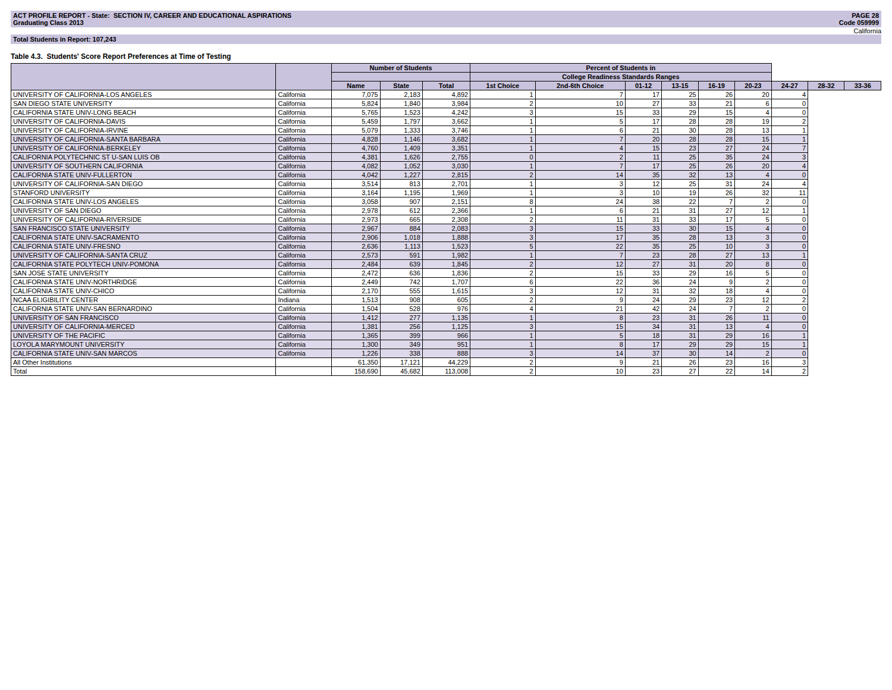ACT PROFILE REPORT - State: SECTION IV, CAREER AND EDUCATIONAL ASPIRATIONS PAGE 28
Graduating Class 2013 Code 059999
California
Total Students in Report: 107,243
Table 4.3. Students' Score Report Preferences at Time of Testing
| | | Number of Students | Percent of Students in |
| --- | --- | --- | --- |
| | College Readiness Standards Ranges |
| Name | State | Total | 1st Choice | 2nd-6th Choice | 01-12 | 13-15 | 16-19 | 20-23 | 24-27 | 28-32 | 33-36 |
| UNIVERSITY OF CALIFORNIA-LOS ANGELES | California | 7,075 | 2,183 | 4,892 | 1 | 7 | 17 | 25 | 26 | 20 | 4 |
| SAN DIEGO STATE UNIVERSITY | California | 5,824 | 1,840 | 3,984 | 2 | 10 | 27 | 33 | 21 | 6 | 0 |
| CALIFORNIA STATE UNIV-LONG BEACH | California | 5,765 | 1,523 | 4,242 | 3 | 15 | 33 | 29 | 15 | 4 | 0 |
| UNIVERSITY OF CALIFORNIA-DAVIS | California | 5,459 | 1,797 | 3,662 | 1 | 5 | 17 | 28 | 28 | 19 | 2 |
| UNIVERSITY OF CALIFORNIA-IRVINE | California | 5,079 | 1,333 | 3,746 | 1 | 6 | 21 | 30 | 28 | 13 | 1 |
| UNIVERSITY OF CALIFORNIA-SANTA BARBARA | California | 4,828 | 1,146 | 3,682 | 1 | 7 | 20 | 28 | 28 | 15 | 1 |
| UNIVERSITY OF CALIFORNIA-BERKELEY | California | 4,760 | 1,409 | 3,351 | 1 | 4 | 15 | 23 | 27 | 24 | 7 |
| CALIFORNIA POLYTECHNIC ST U-SAN LUIS OB | California | 4,381 | 1,626 | 2,755 | 0 | 2 | 11 | 25 | 35 | 24 | 3 |
| UNIVERSITY OF SOUTHERN CALIFORNIA | California | 4,082 | 1,052 | 3,030 | 1 | 7 | 17 | 25 | 26 | 20 | 4 |
| CALIFORNIA STATE UNIV-FULLERTON | California | 4,042 | 1,227 | 2,815 | 2 | 14 | 35 | 32 | 13 | 4 | 0 |
| UNIVERSITY OF CALIFORNIA-SAN DIEGO | California | 3,514 | 813 | 2,701 | 1 | 3 | 12 | 25 | 31 | 24 | 4 |
| STANFORD UNIVERSITY | California | 3,164 | 1,195 | 1,969 | 1 | 3 | 10 | 19 | 26 | 32 | 11 |
| CALIFORNIA STATE UNIV-LOS ANGELES | California | 3,058 | 907 | 2,151 | 8 | 24 | 38 | 22 | 7 | 2 | 0 |
| UNIVERSITY OF SAN DIEGO | California | 2,978 | 612 | 2,366 | 1 | 6 | 21 | 31 | 27 | 12 | 1 |
| UNIVERSITY OF CALIFORNIA-RIVERSIDE | California | 2,973 | 665 | 2,308 | 2 | 11 | 31 | 33 | 17 | 5 | 0 |
| SAN FRANCISCO STATE UNIVERSITY | California | 2,967 | 884 | 2,083 | 3 | 15 | 33 | 30 | 15 | 4 | 0 |
| CALIFORNIA STATE UNIV-SACRAMENTO | California | 2,906 | 1,018 | 1,888 | 3 | 17 | 35 | 28 | 13 | 3 | 0 |
| CALIFORNIA STATE UNIV-FRESNO | California | 2,636 | 1,113 | 1,523 | 5 | 22 | 35 | 25 | 10 | 3 | 0 |
| UNIVERSITY OF CALIFORNIA-SANTA CRUZ | California | 2,573 | 591 | 1,982 | 1 | 7 | 23 | 28 | 27 | 13 | 1 |
| CALIFORNIA STATE POLYTECH UNIV-POMONA | California | 2,484 | 639 | 1,845 | 2 | 12 | 27 | 31 | 20 | 8 | 0 |
| SAN JOSE STATE UNIVERSITY | California | 2,472 | 636 | 1,836 | 2 | 15 | 33 | 29 | 16 | 5 | 0 |
| CALIFORNIA STATE UNIV-NORTHRIDGE | California | 2,449 | 742 | 1,707 | 6 | 22 | 36 | 24 | 9 | 2 | 0 |
| CALIFORNIA STATE UNIV-CHICO | California | 2,170 | 555 | 1,615 | 3 | 12 | 31 | 32 | 18 | 4 | 0 |
| NCAA ELIGIBILITY CENTER | Indiana | 1,513 | 908 | 605 | 2 | 9 | 24 | 29 | 23 | 12 | 2 |
| CALIFORNIA STATE UNIV-SAN BERNARDINO | California | 1,504 | 528 | 976 | 4 | 21 | 42 | 24 | 7 | 2 | 0 |
| UNIVERSITY OF SAN FRANCISCO | California | 1,412 | 277 | 1,135 | 1 | 8 | 23 | 31 | 26 | 11 | 0 |
| UNIVERSITY OF CALIFORNIA-MERCED | California | 1,381 | 256 | 1,125 | 3 | 15 | 34 | 31 | 13 | 4 | 0 |
| UNIVERSITY OF THE PACIFIC | California | 1,365 | 399 | 966 | 1 | 5 | 18 | 31 | 29 | 16 | 1 |
| LOYOLA MARYMOUNT UNIVERSITY | California | 1,300 | 349 | 951 | 1 | 8 | 17 | 29 | 29 | 15 | 1 |
| CALIFORNIA STATE UNIV-SAN MARCOS | California | 1,226 | 338 | 888 | 3 | 14 | 37 | 30 | 14 | 2 | 0 |
| All Other Institutions | | 61,350 | 17,121 | 44,229 | 2 | 9 | 21 | 26 | 23 | 16 | 3 |
| Total | | 158,690 | 45,682 | 113,008 | 2 | 10 | 23 | 27 | 22 | 14 | 2 |